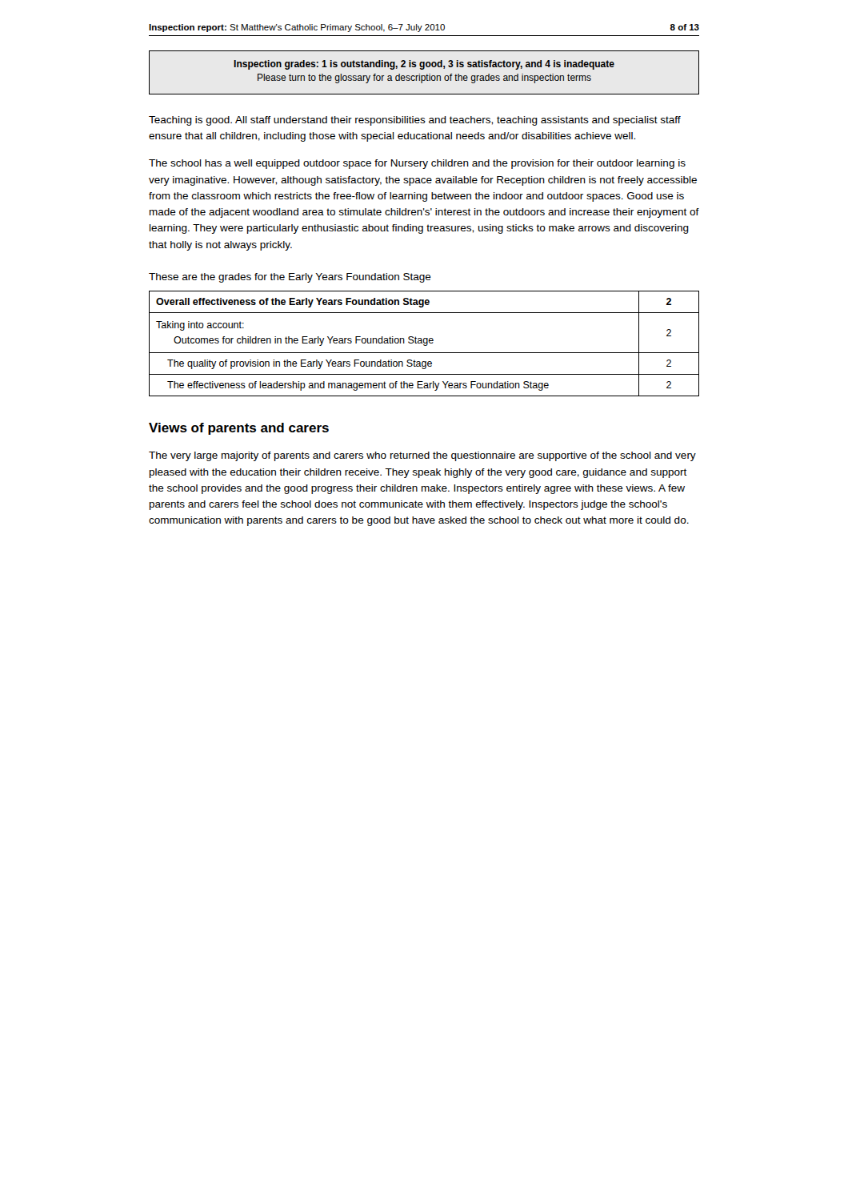Inspection report: St Matthew's Catholic Primary School, 6–7 July 2010
8 of 13
Inspection grades: 1 is outstanding, 2 is good, 3 is satisfactory, and 4 is inadequate
Please turn to the glossary for a description of the grades and inspection terms
Teaching is good. All staff understand their responsibilities and teachers, teaching assistants and specialist staff ensure that all children, including those with special educational needs and/or disabilities achieve well.
The school has a well equipped outdoor space for Nursery children and the provision for their outdoor learning is very imaginative. However, although satisfactory, the space available for Reception children is not freely accessible from the classroom which restricts the free-flow of learning between the indoor and outdoor spaces. Good use is made of the adjacent woodland area to stimulate children's' interest in the outdoors and increase their enjoyment of learning. They were particularly enthusiastic about finding treasures, using sticks to make arrows and discovering that holly is not always prickly.
These are the grades for the Early Years Foundation Stage
| Overall effectiveness of the Early Years Foundation Stage | 2 |
| Taking into account: Outcomes for children in the Early Years Foundation Stage | 2 |
| The quality of provision in the Early Years Foundation Stage | 2 |
| The effectiveness of leadership and management of the Early Years Foundation Stage | 2 |
Views of parents and carers
The very large majority of parents and carers who returned the questionnaire are supportive of the school and very pleased with the education their children receive. They speak highly of the very good care, guidance and support the school provides and the good progress their children make. Inspectors entirely agree with these views. A few parents and carers feel the school does not communicate with them effectively. Inspectors judge the school's communication with parents and carers to be good but have asked the school to check out what more it could do.